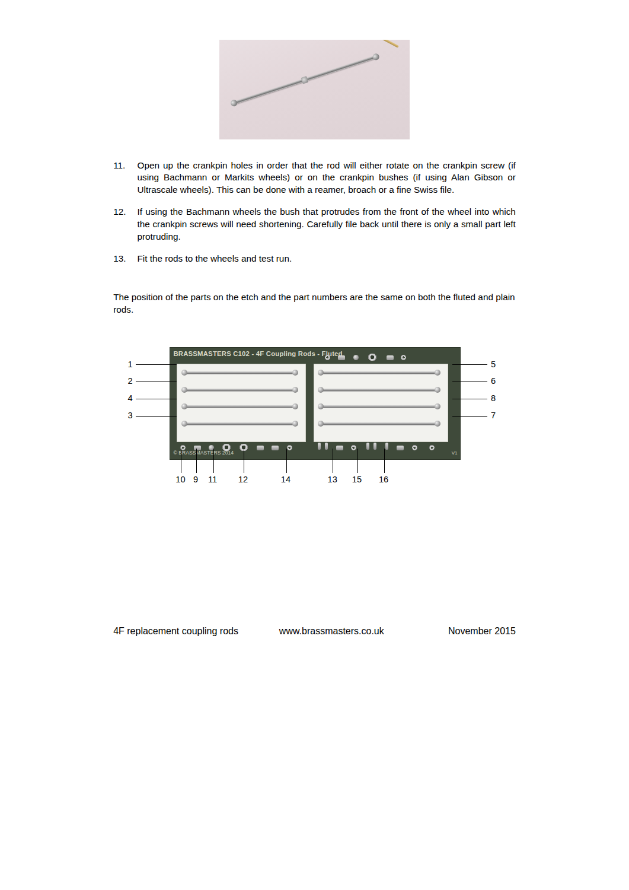11. Open up the crankpin holes in order that the rod will either rotate on the crankpin screw (if using Bachmann or Markits wheels) or on the crankpin bushes (if using Alan Gibson or Ultrascale wheels). This can be done with a reamer, broach or a fine Swiss file.
12. If using the Bachmann wheels the bush that protrudes from the front of the wheel into which the crankpin screws will need shortening. Carefully file back until there is only a small part left protruding.
13. Fit the rods to the wheels and test run.
The position of the parts on the etch and the part numbers are the same on both the fluted and plain rods.
BRASSMASTERS C102 - 4F Coupling Rods - Fluted
© BRASSMASTERS 2014
V1
1
2
4
3
5
6
8
7
10
9
11
12
14
13
15
16
4F replacement coupling rods
www.brassmasters.co.uk
November 2015